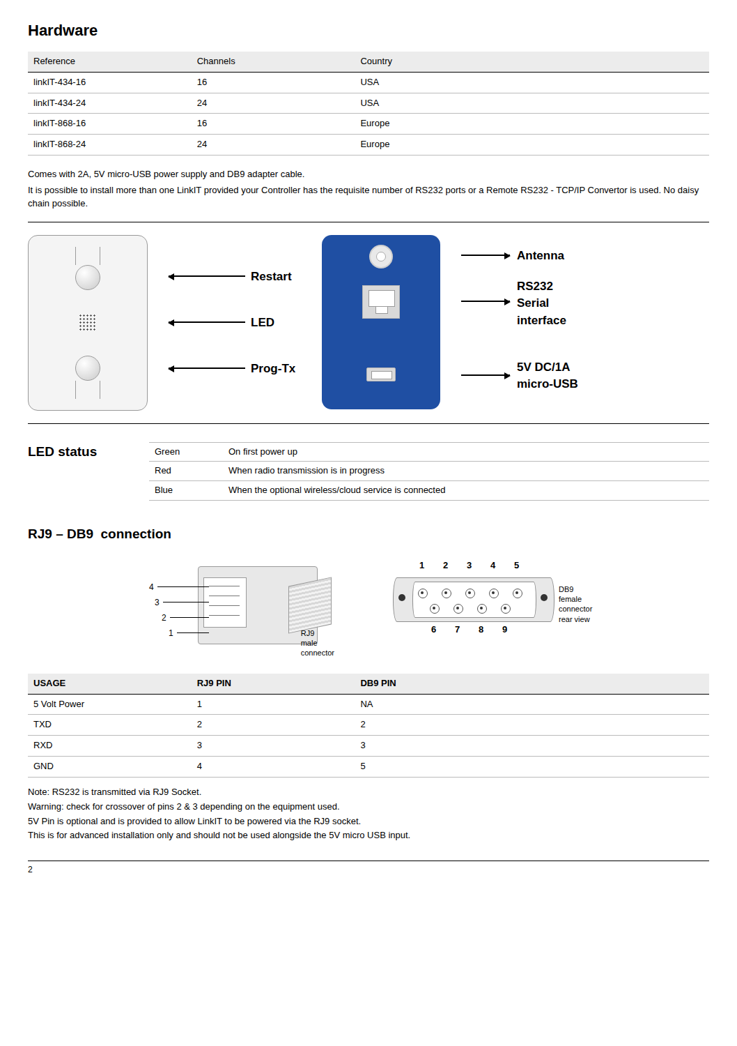Hardware
| Reference | Channels | Country |
| --- | --- | --- |
| linkIT-434-16 | 16 | USA |
| linkIT-434-24 | 24 | USA |
| linkIT-868-16 | 16 | Europe |
| linkIT-868-24 | 24 | Europe |
Comes with 2A, 5V micro-USB power supply and DB9 adapter cable.
It is possible to install more than one LinkIT provided your Controller has the requisite number of RS232 ports or a Remote RS232 - TCP/IP Convertor is used. No daisy chain possible.
Restart
LED
Prog-Tx
Antenna
RS232
Serial
interface
5V DC/1A
micro-USB
LED status
| Green | On first power up |
| Red | When radio transmission is in progress |
| Blue | When the optional wireless/cloud service is connected |
RJ9 – DB9 connection
4
3
2
1
RJ9
male
connector
1
2
3
4
5
6
7
8
9
DB9
female
connector
rear view
| USAGE | RJ9 PIN | DB9 PIN |
| --- | --- | --- |
| 5 Volt Power | 1 | NA |
| TXD | 2 | 2 |
| RXD | 3 | 3 |
| GND | 4 | 5 |
Note: RS232 is transmitted via RJ9 Socket.
Warning: check for crossover of pins 2 & 3 depending on the equipment used.
5V Pin is optional and is provided to allow LinkIT to be powered via the RJ9 socket.
This is for advanced installation only and should not be used alongside the 5V micro USB input.
2